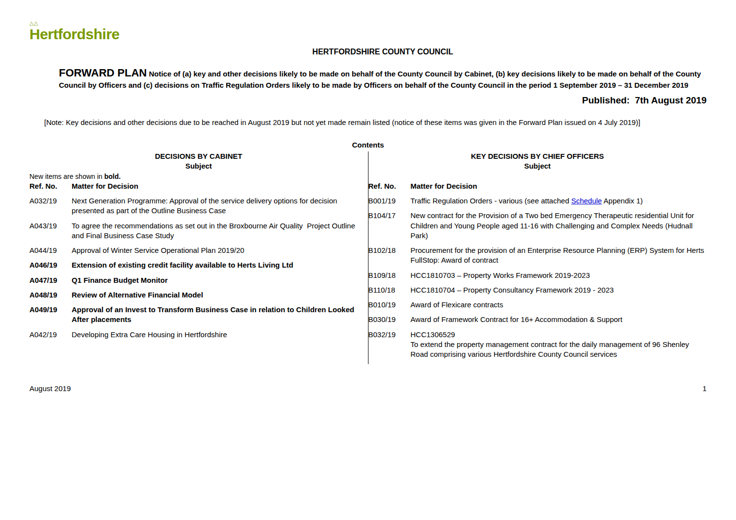△△
Hertfordshire
HERTFORDSHIRE COUNTY COUNCIL
FORWARD PLAN Notice of (a) key and other decisions likely to be made on behalf of the County Council by Cabinet, (b) key decisions likely to be made on behalf of the County Council by Officers and (c) decisions on Traffic Regulation Orders likely to be made by Officers on behalf of the County Council in the period 1 September 2019 – 31 December 2019
Published: 7th August 2019
[Note: Key decisions and other decisions due to be reached in August 2019 but not yet made remain listed (notice of these items was given in the Forward Plan issued on 4 July 2019)]
Contents
| DECISIONS BY CABINET Subject New items are shown in bold. / Ref. No. / Matter for Decision / / A032/19 / Next Generation Programme: Approval of the service delivery options for decision presented as part of the Outline Business Case / / A043/19 / To agree the recommendations as set out in the Broxbourne Air Quality Project Outline and Final Business Case Study / / A044/19 / Approval of Winter Service Operational Plan 2019/20 / / A046/19 / Extension of existing credit facility available to Herts Living Ltd / / A047/19 / Q1 Finance Budget Monitor / / A048/19 / Review of Alternative Financial Model / / A049/19 / Approval of an Invest to Transform Business Case in relation to Children Looked After placements / / A042/19 / Developing Extra Care Housing in Hertfordshire / | KEY DECISIONS BY CHIEF OFFICERS Subject / Ref. No. / Matter for Decision / / B001/19 / Traffic Regulation Orders - various (see attached Schedule Appendix 1) / / B104/17 / New contract for the Provision of a Two bed Emergency Therapeutic residential Unit for Children and Young People aged 11-16 with Challenging and Complex Needs (Hudnall Park) / / B102/18 / Procurement for the provision of an Enterprise Resource Planning (ERP) System for Herts FullStop: Award of contract / / B109/18 / HCC1810703 – Property Works Framework 2019-2023 / / B110/18 / HCC1810704 – Property Consultancy Framework 2019 - 2023 / / B010/19 / Award of Flexicare contracts / / B030/19 / Award of Framework Contract for 16+ Accommodation & Support / / B032/19 / HCC1306529 To extend the property management contract for the daily management of 96 Shenley Road comprising various Hertfordshire County Council services / |
August 2019 1